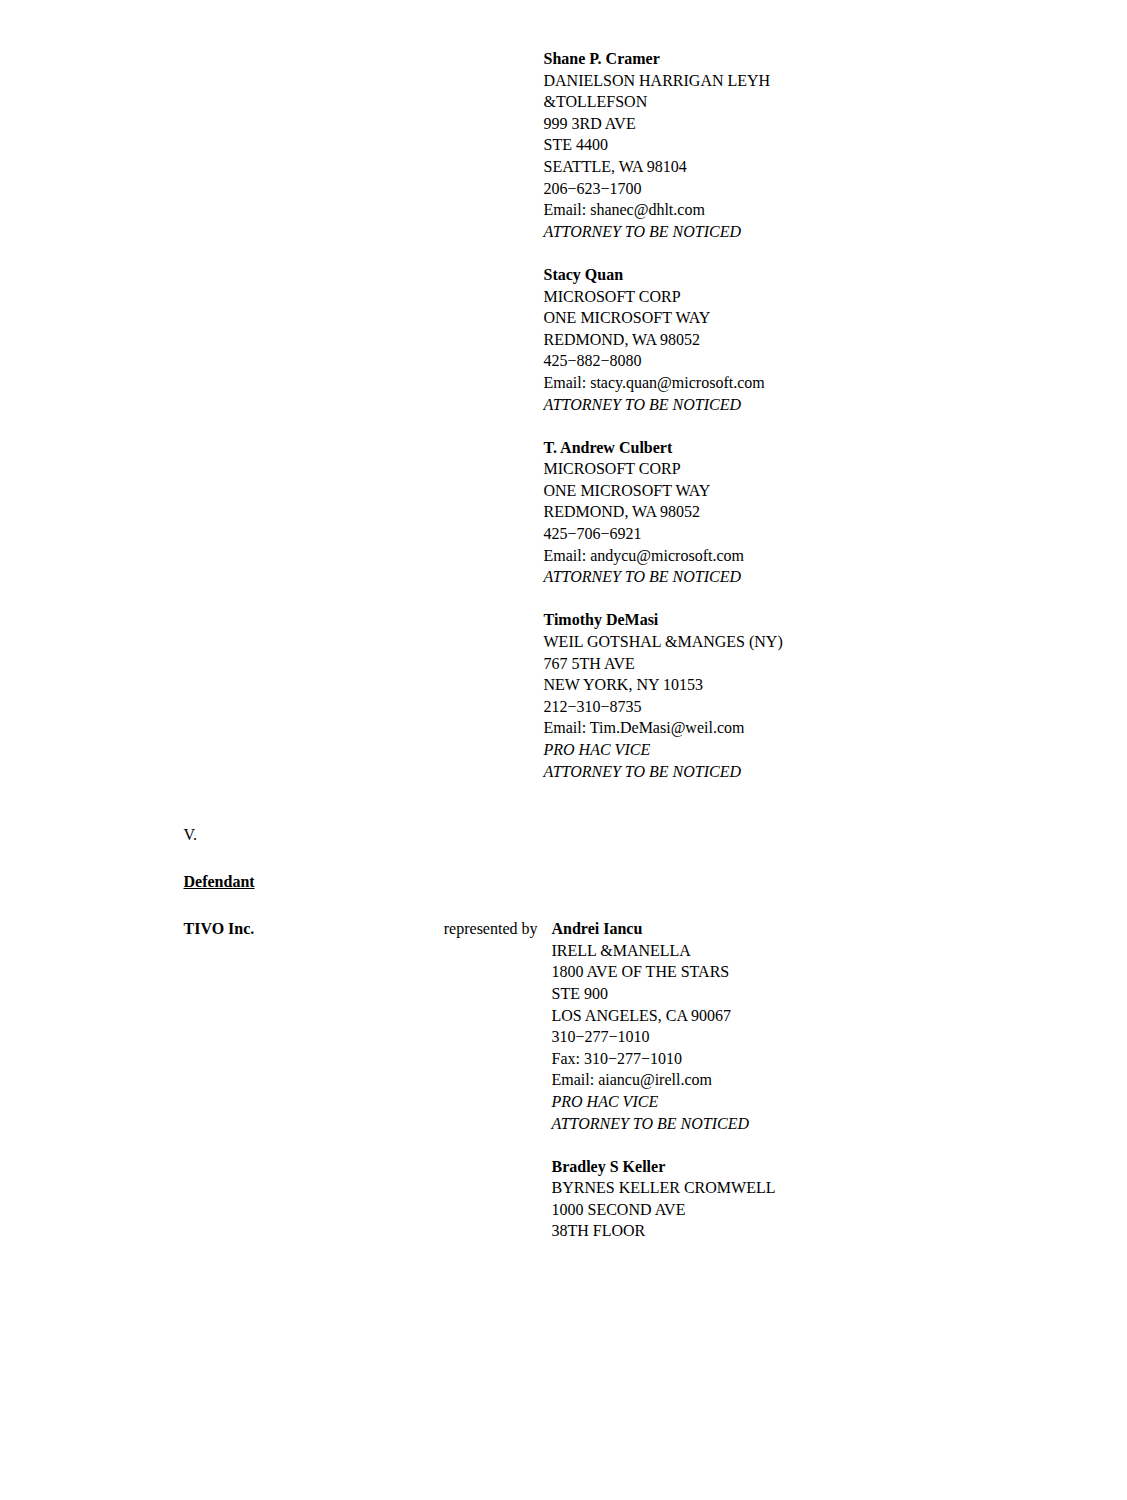Shane P. Cramer
DANIELSON HARRIGAN LEYH
&TOLLEFSON
999 3RD AVE
STE 4400
SEATTLE, WA 98104
206−623−1700
Email: shanec@dhlt.com
ATTORNEY TO BE NOTICED
Stacy Quan
MICROSOFT CORP
ONE MICROSOFT WAY
REDMOND, WA 98052
425−882−8080
Email: stacy.quan@microsoft.com
ATTORNEY TO BE NOTICED
T. Andrew Culbert
MICROSOFT CORP
ONE MICROSOFT WAY
REDMOND, WA 98052
425−706−6921
Email: andycu@microsoft.com
ATTORNEY TO BE NOTICED
Timothy DeMasi
WEIL GOTSHAL &MANGES (NY)
767 5TH AVE
NEW YORK, NY 10153
212−310−8735
Email: Tim.DeMasi@weil.com
PRO HAC VICE
ATTORNEY TO BE NOTICED
V.
Defendant
TIVO Inc. represented by
Andrei Iancu
IRELL &MANELLA
1800 AVE OF THE STARS
STE 900
LOS ANGELES, CA 90067
310−277−1010
Fax: 310−277−1010
Email: aiancu@irell.com
PRO HAC VICE
ATTORNEY TO BE NOTICED
Bradley S Keller
BYRNES KELLER CROMWELL
1000 SECOND AVE
38TH FLOOR